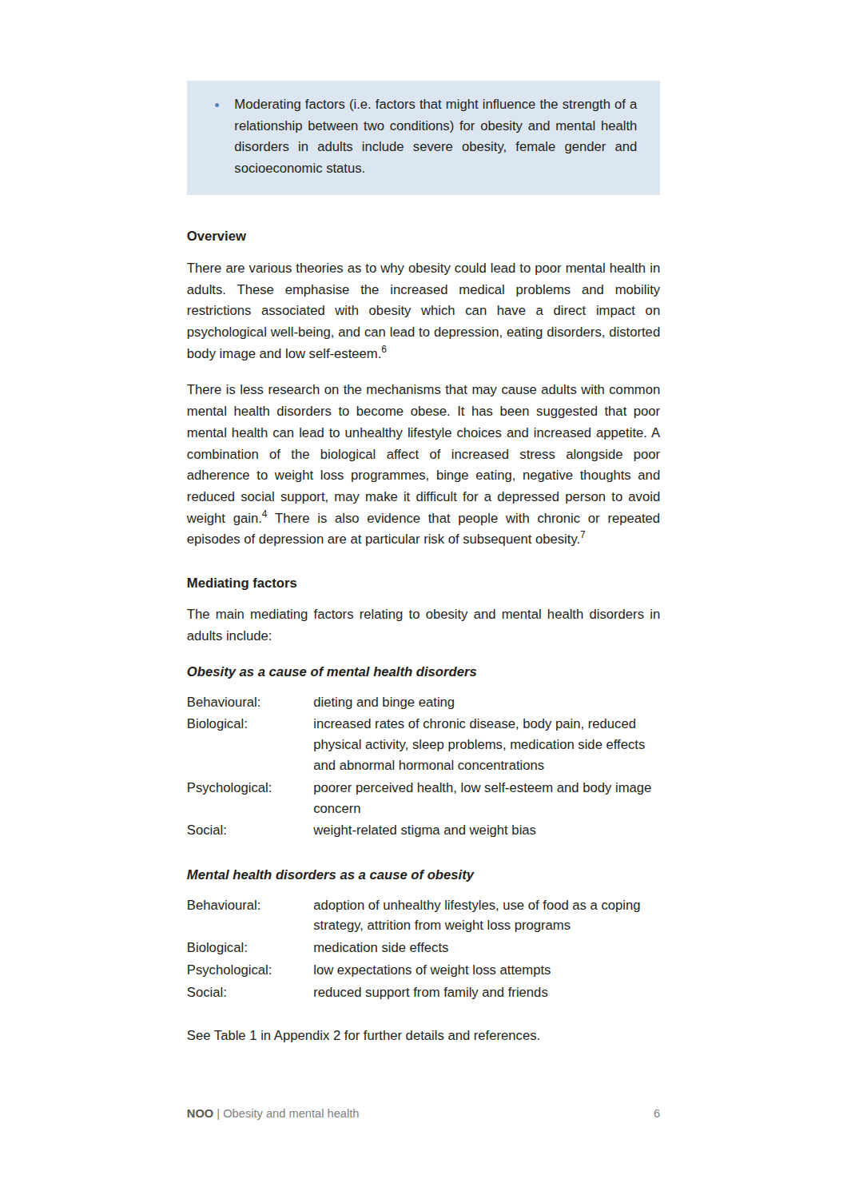Moderating factors (i.e. factors that might influence the strength of a relationship between two conditions) for obesity and mental health disorders in adults include severe obesity, female gender and socioeconomic status.
Overview
There are various theories as to why obesity could lead to poor mental health in adults. These emphasise the increased medical problems and mobility restrictions associated with obesity which can have a direct impact on psychological well-being, and can lead to depression, eating disorders, distorted body image and low self-esteem.6
There is less research on the mechanisms that may cause adults with common mental health disorders to become obese. It has been suggested that poor mental health can lead to unhealthy lifestyle choices and increased appetite. A combination of the biological affect of increased stress alongside poor adherence to weight loss programmes, binge eating, negative thoughts and reduced social support, may make it difficult for a depressed person to avoid weight gain.4 There is also evidence that people with chronic or repeated episodes of depression are at particular risk of subsequent obesity.7
Mediating factors
The main mediating factors relating to obesity and mental health disorders in adults include:
Obesity as a cause of mental health disorders
| Behavioural: | dieting and binge eating |
| Biological: | increased rates of chronic disease, body pain, reduced physical activity, sleep problems, medication side effects and abnormal hormonal concentrations |
| Psychological: | poorer perceived health, low self-esteem and body image concern |
| Social: | weight-related stigma and weight bias |
Mental health disorders as a cause of obesity
| Behavioural: | adoption of unhealthy lifestyles, use of food as a coping strategy, attrition from weight loss programs |
| Biological: | medication side effects |
| Psychological: | low expectations of weight loss attempts |
| Social: | reduced support from family and friends |
See Table 1 in Appendix 2 for further details and references.
NOO | Obesity and mental health
6